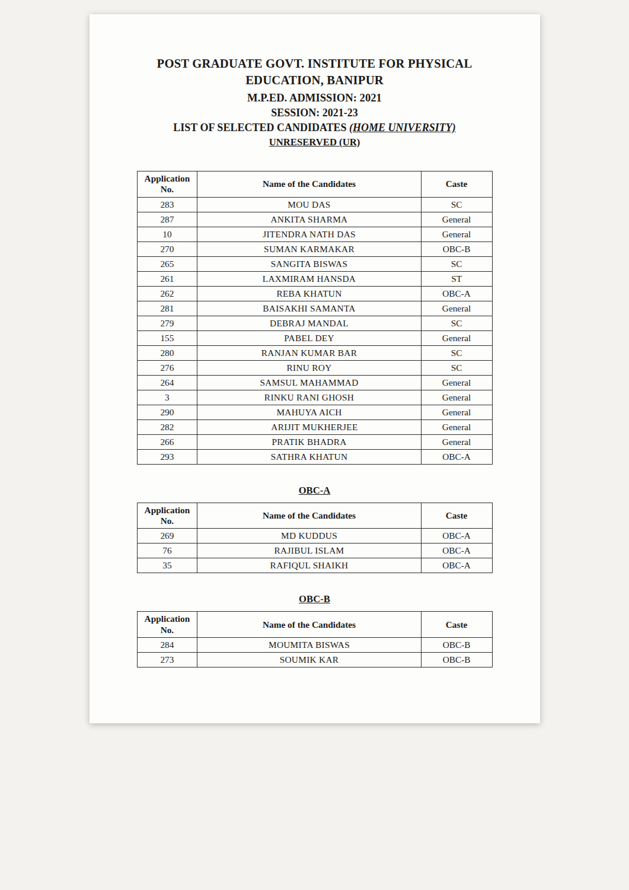POST GRADUATE GOVT. INSTITUTE FOR PHYSICAL EDUCATION, BANIPUR
M.P.ED. ADMISSION: 2021
SESSION: 2021-23
LIST OF SELECTED CANDIDATES (HOME UNIVERSITY)
UNRESERVED (UR)
| Application No. | Name of the Candidates | Caste |
| --- | --- | --- |
| 283 | MOU DAS | SC |
| 287 | ANKITA SHARMA | General |
| 10 | JITENDRA NATH DAS | General |
| 270 | SUMAN KARMAKAR | OBC-B |
| 265 | SANGITA BISWAS | SC |
| 261 | LAXMIRAM HANSDA | ST |
| 262 | REBA KHATUN | OBC-A |
| 281 | BAISAKHI SAMANTA | General |
| 279 | DEBRAJ MANDAL | SC |
| 155 | PABEL DEY | General |
| 280 | RANJAN KUMAR BAR | SC |
| 276 | RINU ROY | SC |
| 264 | SAMSUL MAHAMMAD | General |
| 3 | RINKU RANI GHOSH | General |
| 290 | MAHUYA AICH | General |
| 282 | ARIJIT MUKHERJEE | General |
| 266 | PRATIK BHADRA | General |
| 293 | SATHRA KHATUN | OBC-A |
OBC-A
| Application No. | Name of the Candidates | Caste |
| --- | --- | --- |
| 269 | MD KUDDUS | OBC-A |
| 76 | RAJIBUL ISLAM | OBC-A |
| 35 | RAFIQUL SHAIKH | OBC-A |
OBC-B
| Application No. | Name of the Candidates | Caste |
| --- | --- | --- |
| 284 | MOUMITA BISWAS | OBC-B |
| 273 | SOUMIK KAR | OBC-B |